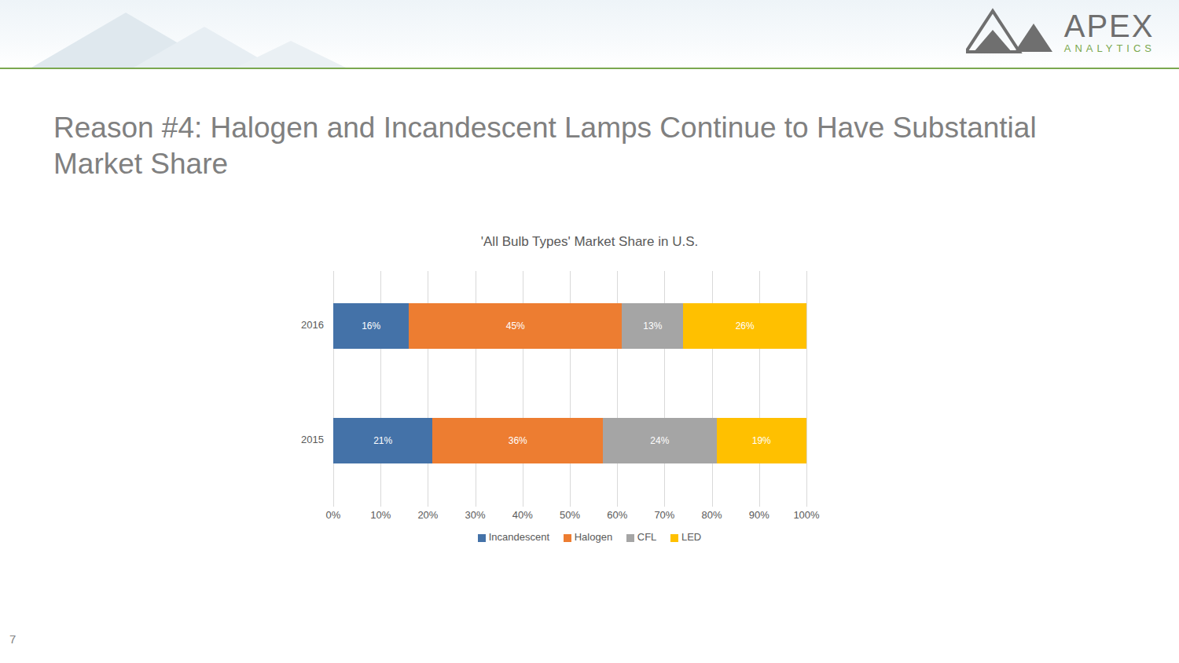APEX
ANALYTICS
Reason #4: Halogen and Incandescent Lamps Continue to Have Substantial Market Share
'All Bulb Types' Market Share in U.S.
2016
16%
45%
13%
26%
2015
21%
36%
24%
19%
0% 10% 20% 30% 40% 50% 60% 70% 80% 90% 100%
Incandescent Halogen CFL LED
7